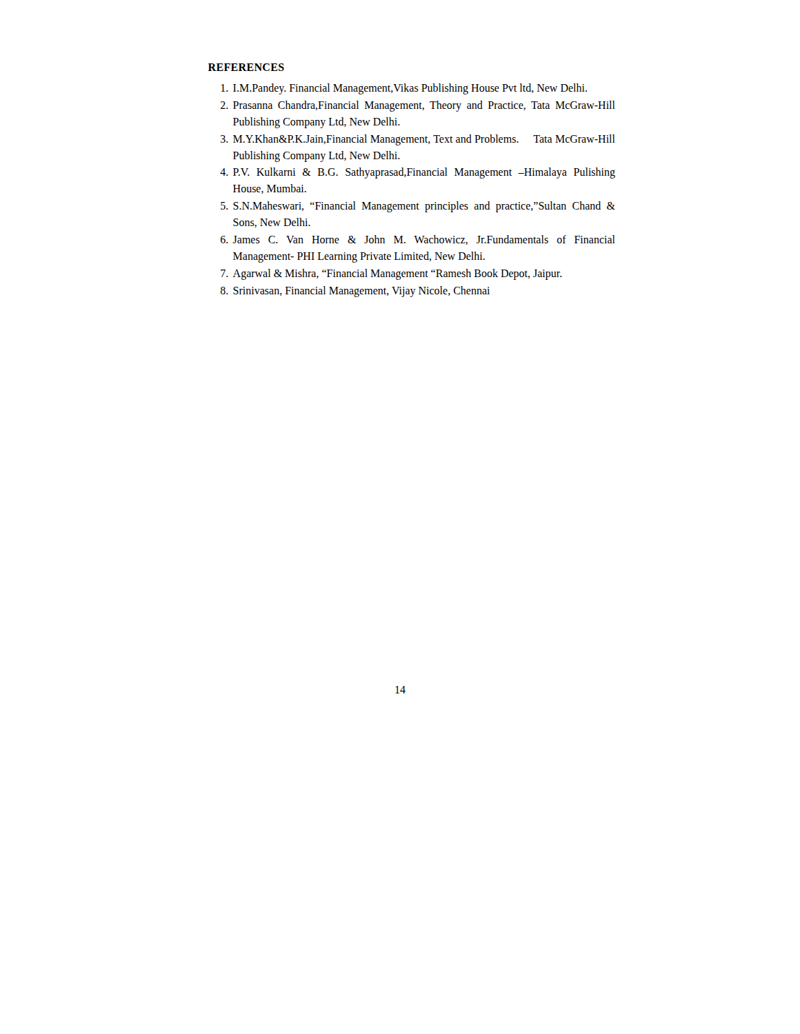REFERENCES
I.M.Pandey. Financial Management,Vikas Publishing House Pvt ltd, New Delhi.
Prasanna Chandra,Financial Management, Theory and Practice, Tata McGraw-Hill Publishing Company Ltd, New Delhi.
M.Y.Khan&P.K.Jain,Financial Management, Text and Problems. Tata McGraw-Hill Publishing Company Ltd, New Delhi.
P.V. Kulkarni & B.G. Sathyaprasad,Financial Management –Himalaya Pulishing House, Mumbai.
S.N.Maheswari, “Financial Management principles and practice,”Sultan Chand & Sons, New Delhi.
James C. Van Horne & John M. Wachowicz, Jr.Fundamentals of Financial Management- PHI Learning Private Limited, New Delhi.
Agarwal & Mishra, “Financial Management “Ramesh Book Depot, Jaipur.
Srinivasan, Financial Management, Vijay Nicole, Chennai
14